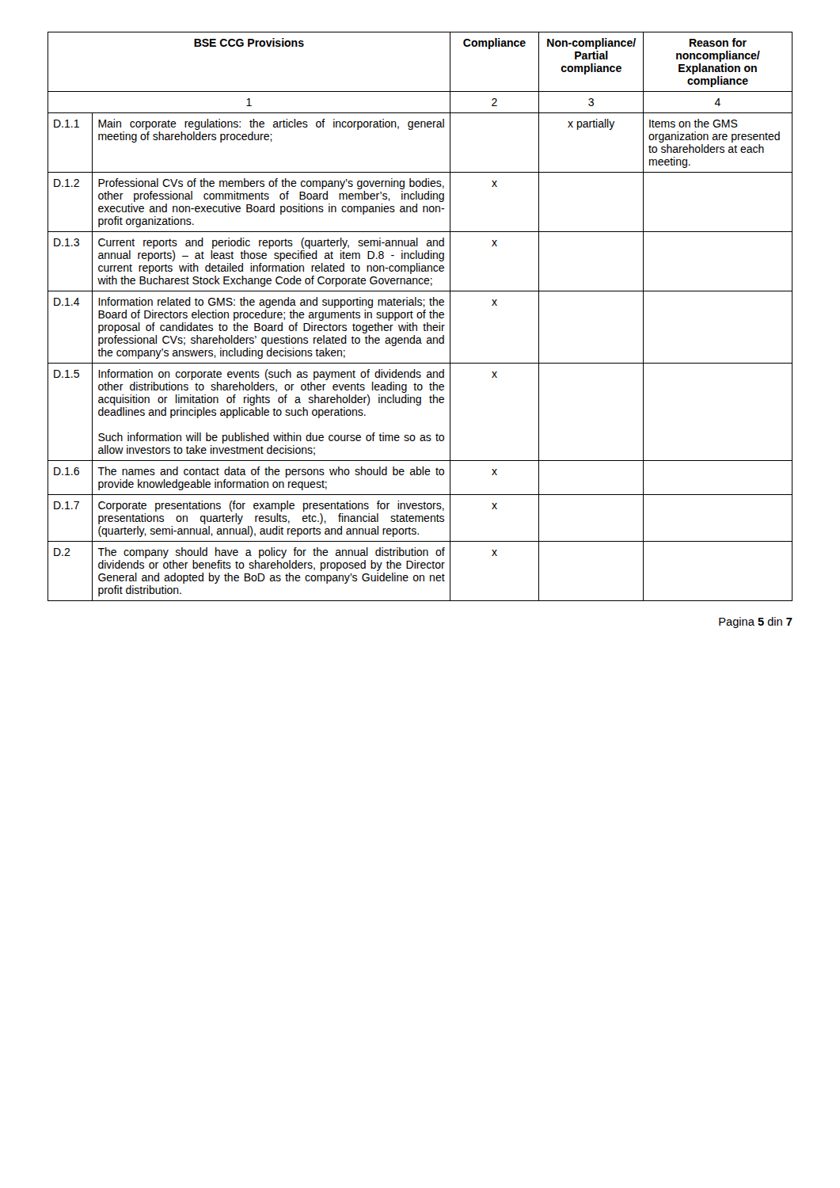| BSE CCG Provisions | Compliance | Non-compliance/ Partial compliance | Reason for noncompliance/ Explanation on compliance |
| --- | --- | --- | --- |
| 1 | 2 | 3 | 4 |
| D.1.1 | Main corporate regulations: the articles of incorporation, general meeting of shareholders procedure; | | x partially | Items on the GMS organization are presented to shareholders at each meeting. |
| D.1.2 | Professional CVs of the members of the company’s governing bodies, other professional commitments of Board member’s, including executive and non-executive Board positions in companies and non-profit organizations. | x | | |
| D.1.3 | Current reports and periodic reports (quarterly, semi-annual and annual reports) – at least those specified at item D.8 - including current reports with detailed information related to non-compliance with the Bucharest Stock Exchange Code of Corporate Governance; | x | | |
| D.1.4 | Information related to GMS: the agenda and supporting materials; the Board of Directors election procedure; the arguments in support of the proposal of candidates to the Board of Directors together with their professional CVs; shareholders’ questions related to the agenda and the company’s answers, including decisions taken; | x | | |
| D.1.5 | Information on corporate events (such as payment of dividends and other distributions to shareholders, or other events leading to the acquisition or limitation of rights of a shareholder) including the deadlines and principles applicable to such operations. Such information will be published within due course of time so as to allow investors to take investment decisions; | x | | |
| D.1.6 | The names and contact data of the persons who should be able to provide knowledgeable information on request; | x | | |
| D.1.7 | Corporate presentations (for example presentations for investors, presentations on quarterly results, etc.), financial statements (quarterly, semi-annual, annual), audit reports and annual reports. | x | | |
| D.2 | The company should have a policy for the annual distribution of dividends or other benefits to shareholders, proposed by the Director General and adopted by the BoD as the company’s Guideline on net profit distribution. | x | | |
Pagina 5 din 7